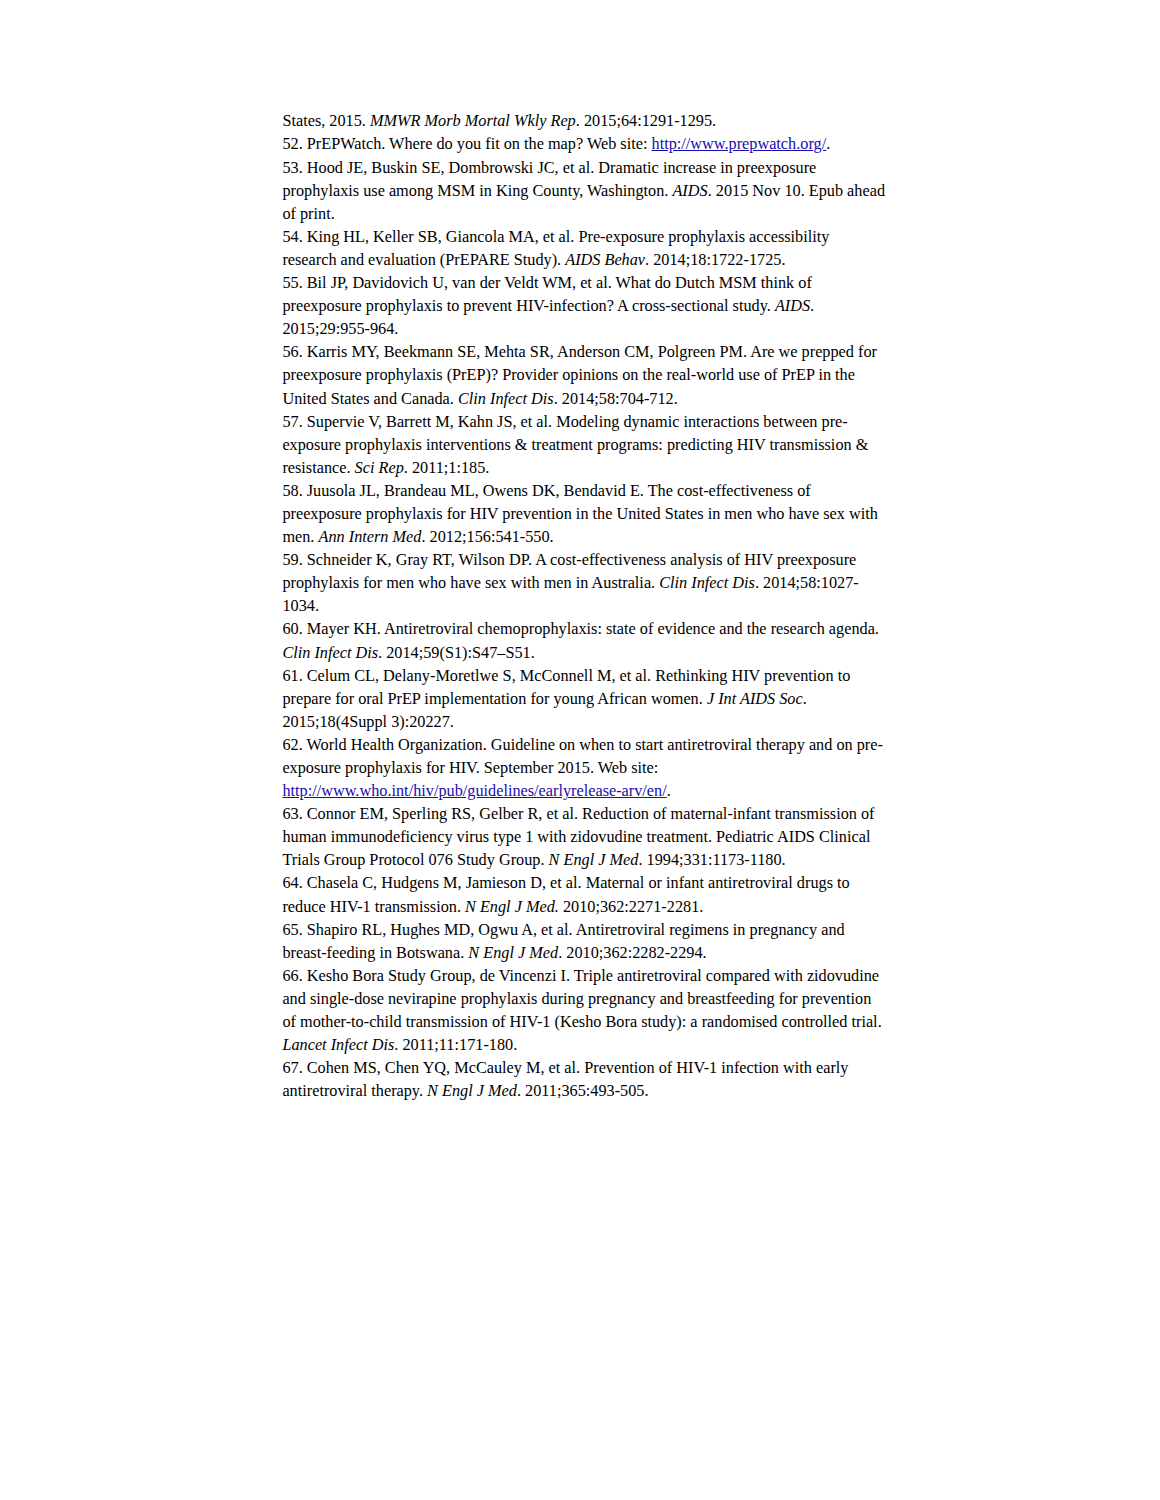States, 2015. MMWR Morb Mortal Wkly Rep. 2015;64:1291-1295.
52. PrEPWatch. Where do you fit on the map? Web site: http://www.prepwatch.org/.
53. Hood JE, Buskin SE, Dombrowski JC, et al. Dramatic increase in preexposure prophylaxis use among MSM in King County, Washington. AIDS. 2015 Nov 10. Epub ahead of print.
54. King HL, Keller SB, Giancola MA, et al. Pre-exposure prophylaxis accessibility research and evaluation (PrEPARE Study). AIDS Behav. 2014;18:1722-1725.
55. Bil JP, Davidovich U, van der Veldt WM, et al. What do Dutch MSM think of preexposure prophylaxis to prevent HIV-infection? A cross-sectional study. AIDS. 2015;29:955-964.
56. Karris MY, Beekmann SE, Mehta SR, Anderson CM, Polgreen PM. Are we prepped for preexposure prophylaxis (PrEP)? Provider opinions on the real-world use of PrEP in the United States and Canada. Clin Infect Dis. 2014;58:704-712.
57. Supervie V, Barrett M, Kahn JS, et al. Modeling dynamic interactions between pre-exposure prophylaxis interventions & treatment programs: predicting HIV transmission & resistance. Sci Rep. 2011;1:185.
58. Juusola JL, Brandeau ML, Owens DK, Bendavid E. The cost-effectiveness of preexposure prophylaxis for HIV prevention in the United States in men who have sex with men. Ann Intern Med. 2012;156:541-550.
59. Schneider K, Gray RT, Wilson DP. A cost-effectiveness analysis of HIV preexposure prophylaxis for men who have sex with men in Australia. Clin Infect Dis. 2014;58:1027-1034.
60. Mayer KH. Antiretroviral chemoprophylaxis: state of evidence and the research agenda. Clin Infect Dis. 2014;59(S1):S47–S51.
61. Celum CL, Delany-Moretlwe S, McConnell M, et al. Rethinking HIV prevention to prepare for oral PrEP implementation for young African women. J Int AIDS Soc. 2015;18(4Suppl 3):20227.
62. World Health Organization. Guideline on when to start antiretroviral therapy and on pre-exposure prophylaxis for HIV. September 2015. Web site: http://www.who.int/hiv/pub/guidelines/earlyrelease-arv/en/.
63. Connor EM, Sperling RS, Gelber R, et al. Reduction of maternal-infant transmission of human immunodeficiency virus type 1 with zidovudine treatment. Pediatric AIDS Clinical Trials Group Protocol 076 Study Group. N Engl J Med. 1994;331:1173-1180.
64. Chasela C, Hudgens M, Jamieson D, et al. Maternal or infant antiretroviral drugs to reduce HIV-1 transmission. N Engl J Med. 2010;362:2271-2281.
65. Shapiro RL, Hughes MD, Ogwu A, et al. Antiretroviral regimens in pregnancy and breast-feeding in Botswana. N Engl J Med. 2010;362:2282-2294.
66. Kesho Bora Study Group, de Vincenzi I. Triple antiretroviral compared with zidovudine and single-dose nevirapine prophylaxis during pregnancy and breastfeeding for prevention of mother-to-child transmission of HIV-1 (Kesho Bora study): a randomised controlled trial. Lancet Infect Dis. 2011;11:171-180.
67. Cohen MS, Chen YQ, McCauley M, et al. Prevention of HIV-1 infection with early antiretroviral therapy. N Engl J Med. 2011;365:493-505.